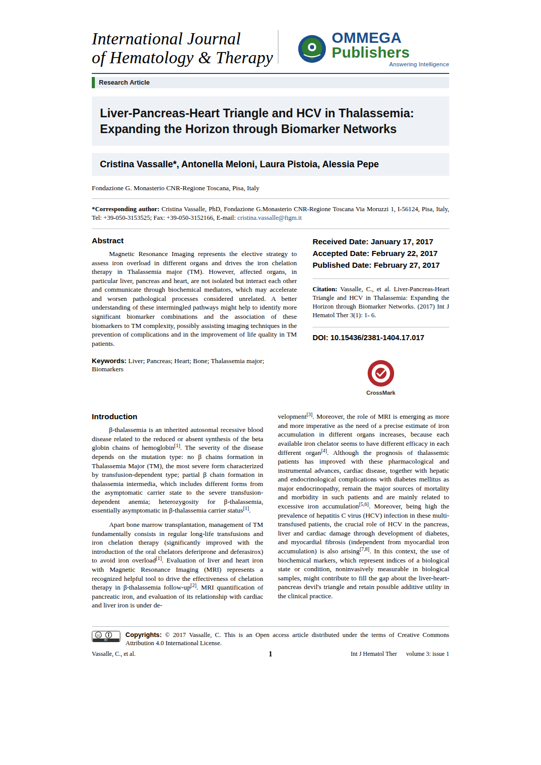International Journal
of Hematology & Therapy
OMMEGA Publishers
Answering Intelligence
Research Article
Liver-Pancreas-Heart Triangle and HCV in Thalassemia:
Expanding the Horizon through Biomarker Networks
Cristina Vassalle*, Antonella Meloni, Laura Pistoia, Alessia Pepe
Fondazione G. Monasterio CNR-Regione Toscana, Pisa, Italy
*Corresponding author: Cristina Vassalle, PhD, Fondazione G.Monasterio CNR-Regione Toscana Via Moruzzi 1, I-56124, Pisa, Italy, Tel: +39-050-3153525; Fax: +39-050-3152166, E-mail: cristina.vassalle@ftgm.it
Abstract
Magnetic Resonance Imaging represents the elective strategy to assess iron overload in different organs and drives the iron chelation therapy in Thalassemia major (TM). However, affected organs, in particular liver, pancreas and heart, are not isolated but interact each other and communicate through biochemical mediators, which may accelerate and worsen pathological processes considered unrelated. A better understanding of these intermingled pathways might help to identify more significant biomarker combinations and the association of these biomarkers to TM complexity, possibly assisting imaging techniques in the prevention of complications and in the improvement of life quality in TM patients.
Keywords: Liver; Pancreas; Heart; Bone; Thalassemia major; Biomarkers
Received Date: January 17, 2017
Accepted Date: February 22, 2017
Published Date: February 27, 2017
Citation: Vassalle, C., et al. Liver-Pancreas-Heart Triangle and HCV in Thalassemia: Expanding the Horizon through Biomarker Networks. (2017) Int J Hematol Ther 3(1): 1- 6.
DOI: 10.15436/2381-1404.17.017
CrossMark
Introduction
β-thalassemia is an inherited autosomal recessive blood disease related to the reduced or absent synthesis of the beta globin chains of hemoglobin[1]. The severity of the disease depends on the mutation type: no β chains formation in Thalassemia Major (TM), the most severe form characterized by transfusion-dependent type; partial β chain formation in thalassemia intermedia, which includes different forms from the asymptomatic carrier state to the severe transfusion-dependent anemia; heterozygosity for β-thalassemia, essentially asymptomatic in β-thalassemia carrier status[1].
Apart bone marrow transplantation, management of TM fundamentally consists in regular long-life transfusions and iron chelation therapy (significantly improved with the introduction of the oral chelators deferiprone and deferasirox) to avoid iron overload[1]. Evaluation of liver and heart iron with Magnetic Resonance Imaging (MRI) represents a recognized helpful tool to drive the effectiveness of chelation therapy in β-thalassemia follow-up[2]. MRI quantification of pancreatic iron, and evaluation of its relationship with cardiac and liver iron is under de-
velopment[3]. Moreover, the role of MRI is emerging as more and more imperative as the need of a precise estimate of iron accumulation in different organs increases, because each available iron chelator seems to have different efficacy in each different organ[4]. Although the prognosis of thalassemic patients has improved with these pharmacological and instrumental advances, cardiac disease, together with hepatic and endocrinological complications with diabetes mellitus as major endocrinopathy, remain the major sources of mortality and morbidity in such patients and are mainly related to excessive iron accumulation[5,6]. Moreover, being high the prevalence of hepatitis C virus (HCV) infection in these multi-transfused patients, the crucial role of HCV in the pancreas, liver and cardiac damage through development of diabetes, and myocardial fibrosis (independent from myocardial iron accumulation) is also arising[7,8]. In this context, the use of biochemical markers, which represent indices of a biological state or condition, noninvasively measurable in biological samples, might contribute to fill the gap about the liver-heart-pancreas devil's triangle and retain possible additive utility in the clinical practice.
cc BY
Copyrights: © 2017 Vassalle, C. This is an Open access article distributed under the terms of Creative Commons Attribution 4.0 International License.
Vassalle, C., et al.
1
Int J Hematol Thervolume 3: issue 1